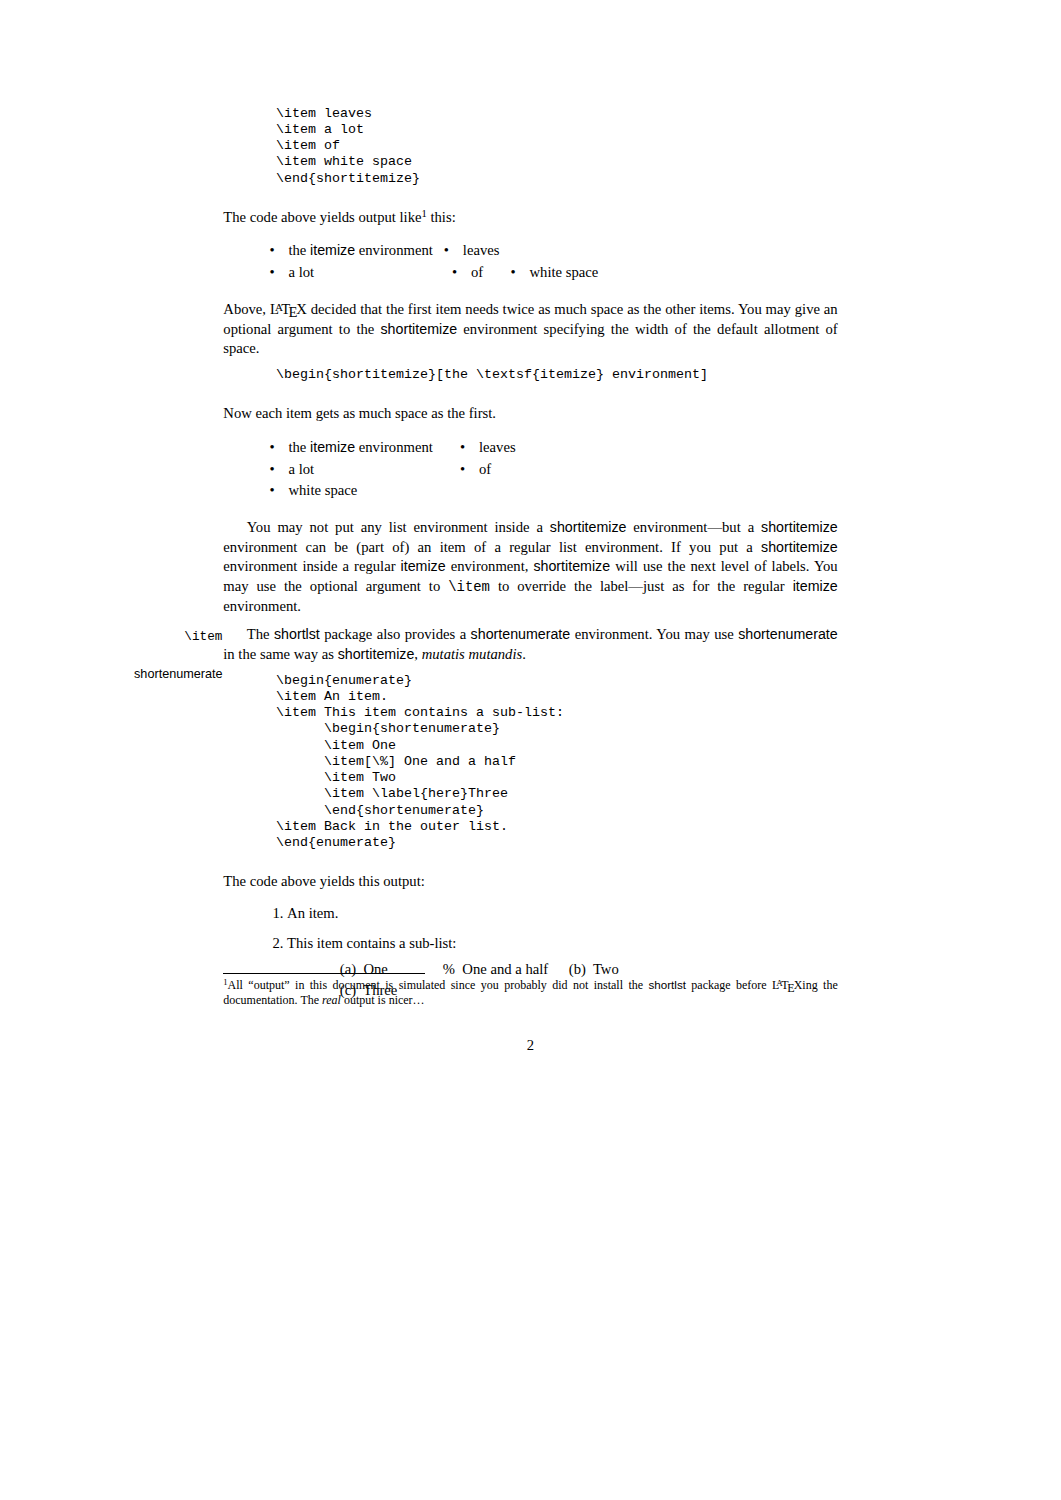\item leaves
\item a lot
\item of
\item white space
\end{shortitemize}
The code above yields output like1 this:
| the itemize environment | leaves |
| a lot | of | white space |
Above, LaTEX decided that the first item needs twice as much space as the other items. You may give an optional argument to the shortitemize environment specifying the width of the default allotment of space.
\begin{shortitemize}[the \textsf{itemize} environment]
Now each item gets as much space as the first.
| the itemize environment | leaves |
| a lot | of |
| white space |
\item
shortenumerate
You may not put any list environment inside a shortitemize environment—but a shortitemize environment can be (part of) an item of a regular list environment. If you put a shortitemize environment inside a regular itemize environment, shortitemize will use the next level of labels. You may use the optional argument to \item to override the label—just as for the regular itemize environment.
The shortlst package also provides a shortenumerate environment. You may use shortenumerate in the same way as shortitemize, mutatis mutandis.
\begin{enumerate}
\item An item.
\item This item contains a sub-list:
      \begin{shortenumerate}
      \item One
      \item[\%] One and a half
      \item Two
      \item \label{here}Three
      \end{shortenumerate}
\item Back in the outer list.
\end{enumerate}
The code above yields this output:
1. An item.
2. This item contains a sub-list:
| (a) One | % One and a half | (b) Two |
| (c) Three |
1All “output” in this document is simulated since you probably did not install the shortlst package before LaTEXing the documentation. The real output is nicer…
2